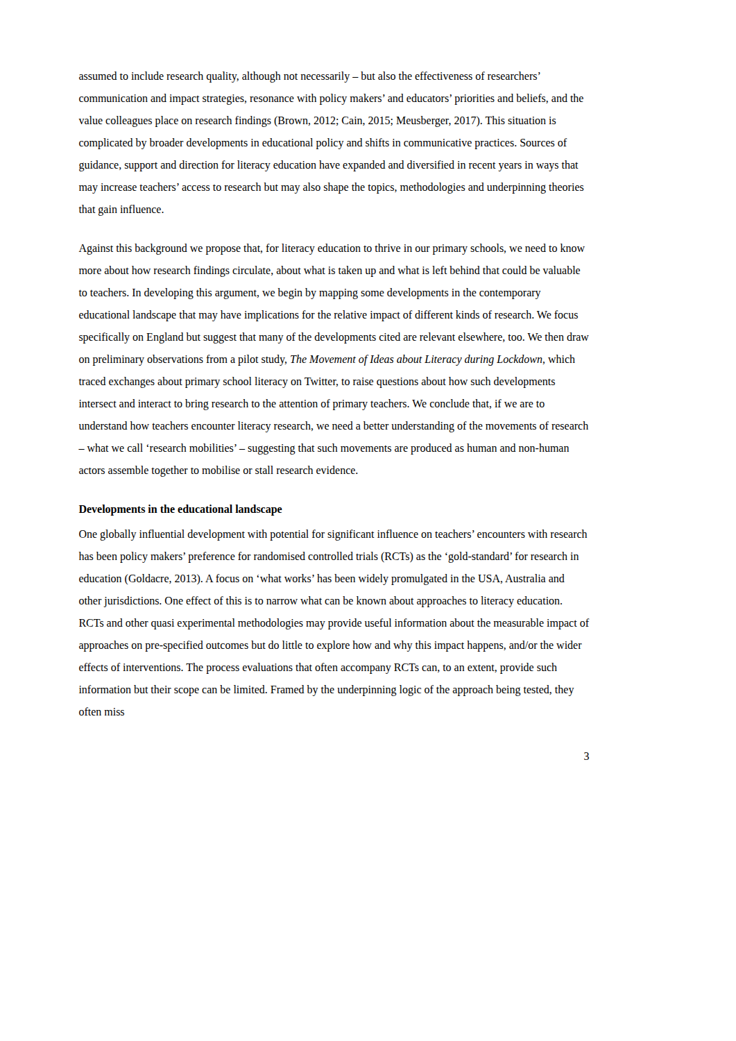assumed to include research quality, although not necessarily – but also the effectiveness of researchers’ communication and impact strategies, resonance with policy makers’ and educators’ priorities and beliefs, and the value colleagues place on research findings (Brown, 2012; Cain, 2015; Meusberger, 2017). This situation is complicated by broader developments in educational policy and shifts in communicative practices. Sources of guidance, support and direction for literacy education have expanded and diversified in recent years in ways that may increase teachers’ access to research but may also shape the topics, methodologies and underpinning theories that gain influence.
Against this background we propose that, for literacy education to thrive in our primary schools, we need to know more about how research findings circulate, about what is taken up and what is left behind that could be valuable to teachers. In developing this argument, we begin by mapping some developments in the contemporary educational landscape that may have implications for the relative impact of different kinds of research. We focus specifically on England but suggest that many of the developments cited are relevant elsewhere, too. We then draw on preliminary observations from a pilot study, The Movement of Ideas about Literacy during Lockdown, which traced exchanges about primary school literacy on Twitter, to raise questions about how such developments intersect and interact to bring research to the attention of primary teachers. We conclude that, if we are to understand how teachers encounter literacy research, we need a better understanding of the movements of research – what we call ‘research mobilities’ – suggesting that such movements are produced as human and non-human actors assemble together to mobilise or stall research evidence.
Developments in the educational landscape
One globally influential development with potential for significant influence on teachers’ encounters with research has been policy makers’ preference for randomised controlled trials (RCTs) as the ‘gold-standard’ for research in education (Goldacre, 2013). A focus on ‘what works’ has been widely promulgated in the USA, Australia and other jurisdictions. One effect of this is to narrow what can be known about approaches to literacy education. RCTs and other quasi experimental methodologies may provide useful information about the measurable impact of approaches on pre-specified outcomes but do little to explore how and why this impact happens, and/or the wider effects of interventions. The process evaluations that often accompany RCTs can, to an extent, provide such information but their scope can be limited. Framed by the underpinning logic of the approach being tested, they often miss
3